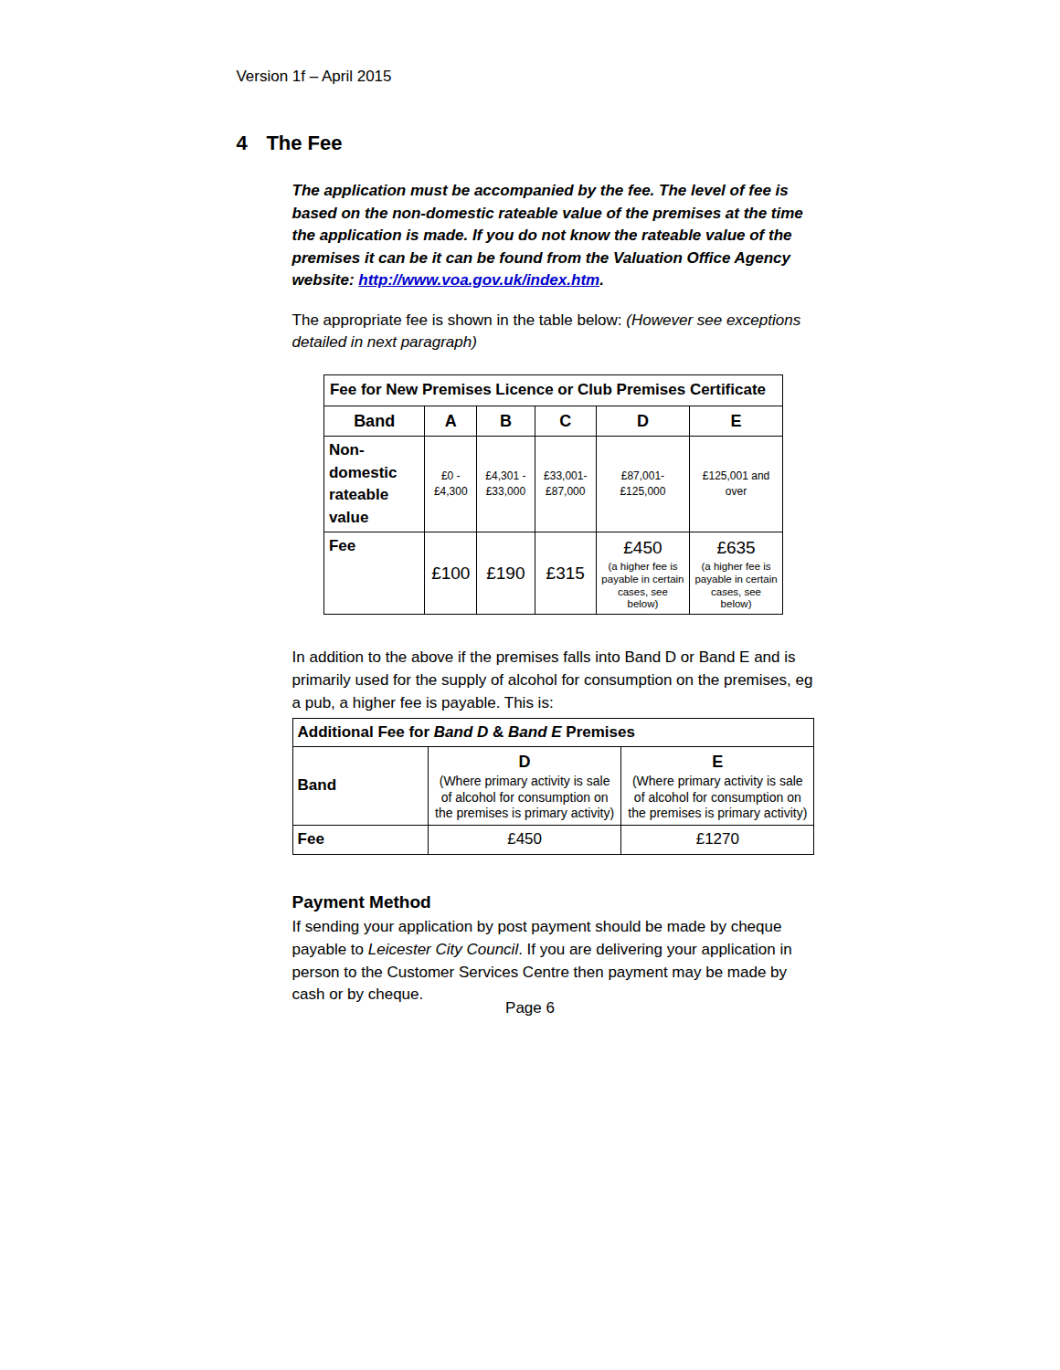Version 1f – April 2015
4 The Fee
The application must be accompanied by the fee. The level of fee is based on the non-domestic rateable value of the premises at the time the application is made. If you do not know the rateable value of the premises it can be it can be found from the Valuation Office Agency website: http://www.voa.gov.uk/index.htm.
The appropriate fee is shown in the table below: (However see exceptions detailed in next paragraph)
| Fee for New Premises Licence or Club Premises Certificate |
| --- |
| Band | A | B | C | D | E |
| Non-domestic rateable value | £0 - £4,300 | £4,301 - £33,000 | £33,001- £87,000 | £87,001- £125,000 | £125,001 and over |
| Fee | £100 | £190 | £315 | £450 (a higher fee is payable in certain cases, see below) | £635 (a higher fee is payable in certain cases, see below) |
In addition to the above if the premises falls into Band D or Band E and is primarily used for the supply of alcohol for consumption on the premises, eg a pub, a higher fee is payable. This is:
| Additional Fee for Band D & Band E Premises |
| --- |
| Band | D (Where primary activity is sale of alcohol for consumption on the premises is primary activity) | E (Where primary activity is sale of alcohol for consumption on the premises is primary activity) |
| Fee | £450 | £1270 |
Payment Method
If sending your application by post payment should be made by cheque payable to Leicester City Council. If you are delivering your application in person to the Customer Services Centre then payment may be made by cash or by cheque.
Page 6